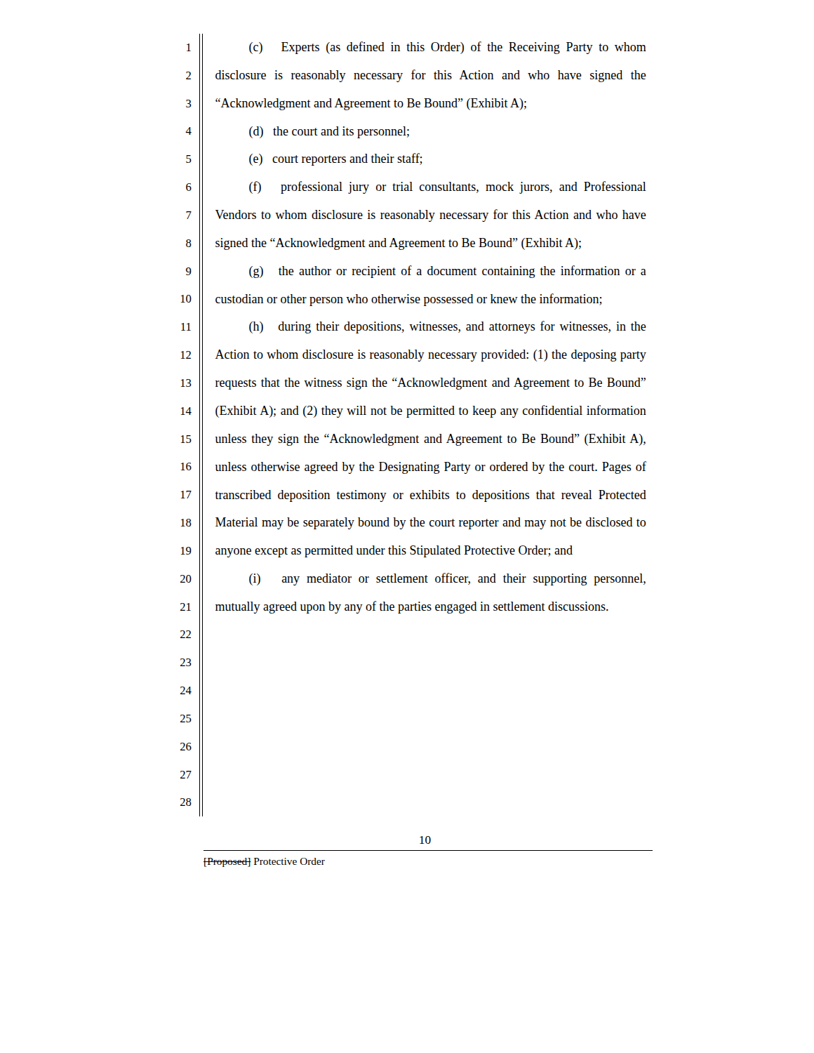1
2
3
4
5
6
7
8
9
10
11
12
13
14
15
16
17
18
19
20
21
22
23
24
25
26
27
28
(c) Experts (as defined in this Order) of the Receiving Party to whom disclosure is reasonably necessary for this Action and who have signed the “Acknowledgment and Agreement to Be Bound” (Exhibit A);
(d) the court and its personnel;
(e) court reporters and their staff;
(f) professional jury or trial consultants, mock jurors, and Professional Vendors to whom disclosure is reasonably necessary for this Action and who have signed the “Acknowledgment and Agreement to Be Bound” (Exhibit A);
(g) the author or recipient of a document containing the information or a custodian or other person who otherwise possessed or knew the information;
(h) during their depositions, witnesses, and attorneys for witnesses, in the Action to whom disclosure is reasonably necessary provided: (1) the deposing party requests that the witness sign the “Acknowledgment and Agreement to Be Bound” (Exhibit A); and (2) they will not be permitted to keep any confidential information unless they sign the “Acknowledgment and Agreement to Be Bound” (Exhibit A), unless otherwise agreed by the Designating Party or ordered by the court. Pages of transcribed deposition testimony or exhibits to depositions that reveal Protected Material may be separately bound by the court reporter and may not be disclosed to anyone except as permitted under this Stipulated Protective Order; and
(i) any mediator or settlement officer, and their supporting personnel, mutually agreed upon by any of the parties engaged in settlement discussions.
10
[Proposed] Protective Order